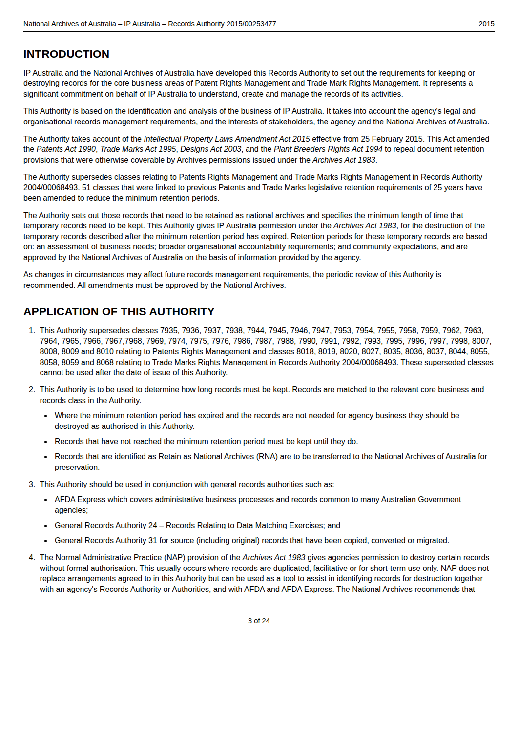National Archives of Australia – IP Australia – Records Authority 2015/00253477
2015
INTRODUCTION
IP Australia and the National Archives of Australia have developed this Records Authority to set out the requirements for keeping or destroying records for the core business areas of Patent Rights Management and Trade Mark Rights Management. It represents a significant commitment on behalf of IP Australia to understand, create and manage the records of its activities.
This Authority is based on the identification and analysis of the business of IP Australia. It takes into account the agency's legal and organisational records management requirements, and the interests of stakeholders, the agency and the National Archives of Australia.
The Authority takes account of the Intellectual Property Laws Amendment Act 2015 effective from 25 February 2015. This Act amended the Patents Act 1990, Trade Marks Act 1995, Designs Act 2003, and the Plant Breeders Rights Act 1994 to repeal document retention provisions that were otherwise coverable by Archives permissions issued under the Archives Act 1983.
The Authority supersedes classes relating to Patents Rights Management and Trade Marks Rights Management in Records Authority 2004/00068493. 51 classes that were linked to previous Patents and Trade Marks legislative retention requirements of 25 years have been amended to reduce the minimum retention periods.
The Authority sets out those records that need to be retained as national archives and specifies the minimum length of time that temporary records need to be kept. This Authority gives IP Australia permission under the Archives Act 1983, for the destruction of the temporary records described after the minimum retention period has expired. Retention periods for these temporary records are based on: an assessment of business needs; broader organisational accountability requirements; and community expectations, and are approved by the National Archives of Australia on the basis of information provided by the agency.
As changes in circumstances may affect future records management requirements, the periodic review of this Authority is recommended. All amendments must be approved by the National Archives.
APPLICATION OF THIS AUTHORITY
This Authority supersedes classes 7935, 7936, 7937, 7938, 7944, 7945, 7946, 7947, 7953, 7954, 7955, 7958, 7959, 7962, 7963, 7964, 7965, 7966, 7967,7968, 7969, 7974, 7975, 7976, 7986, 7987, 7988, 7990, 7991, 7992, 7993, 7995, 7996, 7997, 7998, 8007, 8008, 8009 and 8010 relating to Patents Rights Management and classes 8018, 8019, 8020, 8027, 8035, 8036, 8037, 8044, 8055, 8058, 8059 and 8068 relating to Trade Marks Rights Management in Records Authority 2004/00068493. These superseded classes cannot be used after the date of issue of this Authority.
This Authority is to be used to determine how long records must be kept. Records are matched to the relevant core business and records class in the Authority.
Where the minimum retention period has expired and the records are not needed for agency business they should be destroyed as authorised in this Authority.
Records that have not reached the minimum retention period must be kept until they do.
Records that are identified as Retain as National Archives (RNA) are to be transferred to the National Archives of Australia for preservation.
This Authority should be used in conjunction with general records authorities such as:
AFDA Express which covers administrative business processes and records common to many Australian Government agencies;
General Records Authority 24 – Records Relating to Data Matching Exercises; and
General Records Authority 31 for source (including original) records that have been copied, converted or migrated.
The Normal Administrative Practice (NAP) provision of the Archives Act 1983 gives agencies permission to destroy certain records without formal authorisation. This usually occurs where records are duplicated, facilitative or for short-term use only. NAP does not replace arrangements agreed to in this Authority but can be used as a tool to assist in identifying records for destruction together with an agency's Records Authority or Authorities, and with AFDA and AFDA Express. The National Archives recommends that
3 of 24